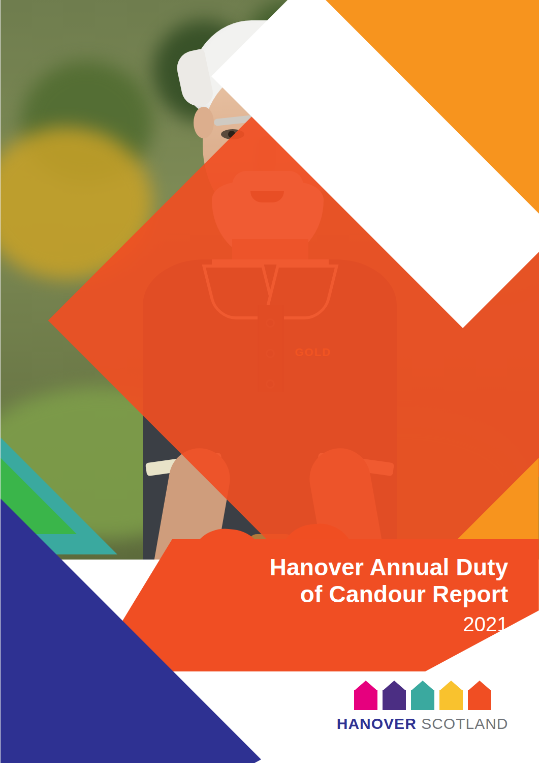GOLD
Hanover Annual Duty
of Candour Report
2021
HANOVER SCOTLAND